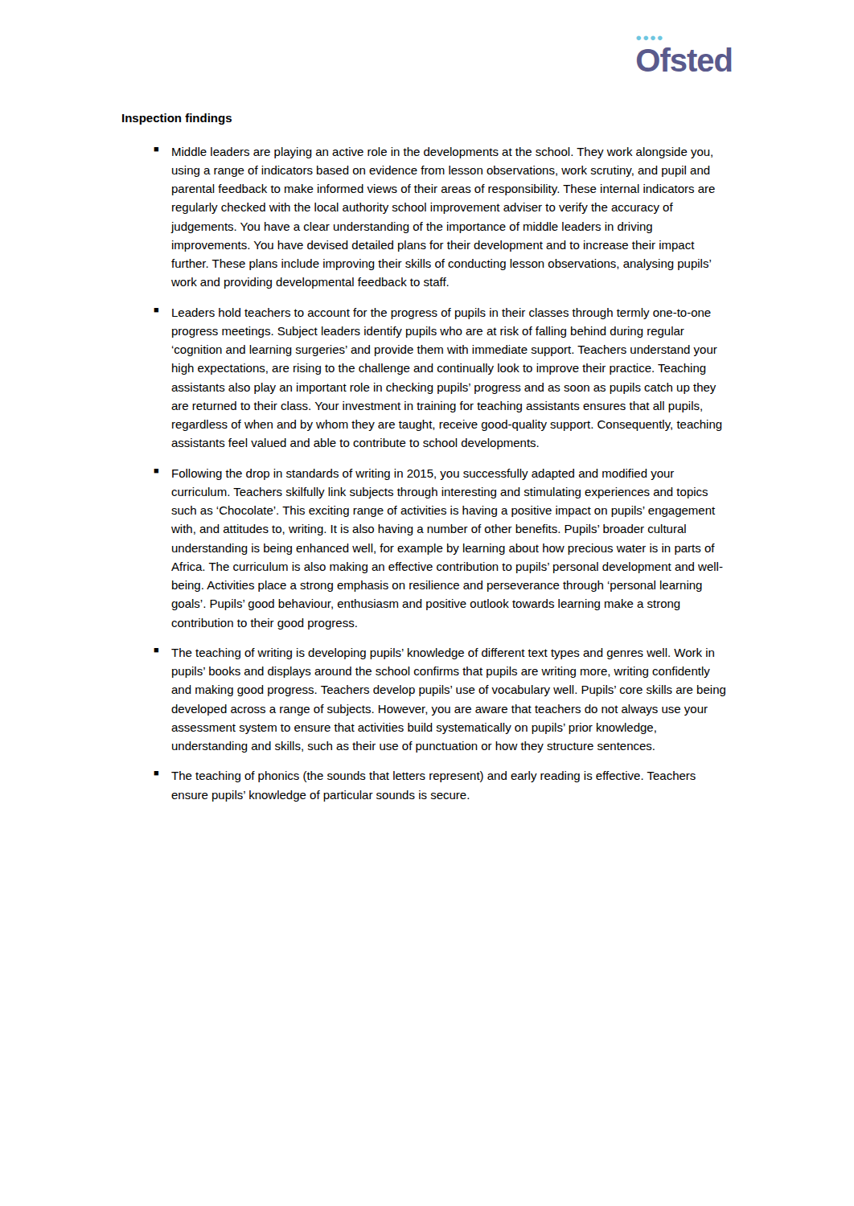●●●●
Ofsted
Inspection findings
Middle leaders are playing an active role in the developments at the school. They work alongside you, using a range of indicators based on evidence from lesson observations, work scrutiny, and pupil and parental feedback to make informed views of their areas of responsibility. These internal indicators are regularly checked with the local authority school improvement adviser to verify the accuracy of judgements. You have a clear understanding of the importance of middle leaders in driving improvements. You have devised detailed plans for their development and to increase their impact further. These plans include improving their skills of conducting lesson observations, analysing pupils’ work and providing developmental feedback to staff.
Leaders hold teachers to account for the progress of pupils in their classes through termly one-to-one progress meetings. Subject leaders identify pupils who are at risk of falling behind during regular ‘cognition and learning surgeries’ and provide them with immediate support. Teachers understand your high expectations, are rising to the challenge and continually look to improve their practice. Teaching assistants also play an important role in checking pupils’ progress and as soon as pupils catch up they are returned to their class. Your investment in training for teaching assistants ensures that all pupils, regardless of when and by whom they are taught, receive good-quality support. Consequently, teaching assistants feel valued and able to contribute to school developments.
Following the drop in standards of writing in 2015, you successfully adapted and modified your curriculum. Teachers skilfully link subjects through interesting and stimulating experiences and topics such as ‘Chocolate’. This exciting range of activities is having a positive impact on pupils’ engagement with, and attitudes to, writing. It is also having a number of other benefits. Pupils’ broader cultural understanding is being enhanced well, for example by learning about how precious water is in parts of Africa. The curriculum is also making an effective contribution to pupils’ personal development and well-being. Activities place a strong emphasis on resilience and perseverance through ‘personal learning goals’. Pupils’ good behaviour, enthusiasm and positive outlook towards learning make a strong contribution to their good progress.
The teaching of writing is developing pupils’ knowledge of different text types and genres well. Work in pupils’ books and displays around the school confirms that pupils are writing more, writing confidently and making good progress. Teachers develop pupils’ use of vocabulary well. Pupils’ core skills are being developed across a range of subjects. However, you are aware that teachers do not always use your assessment system to ensure that activities build systematically on pupils’ prior knowledge, understanding and skills, such as their use of punctuation or how they structure sentences.
The teaching of phonics (the sounds that letters represent) and early reading is effective. Teachers ensure pupils’ knowledge of particular sounds is secure.